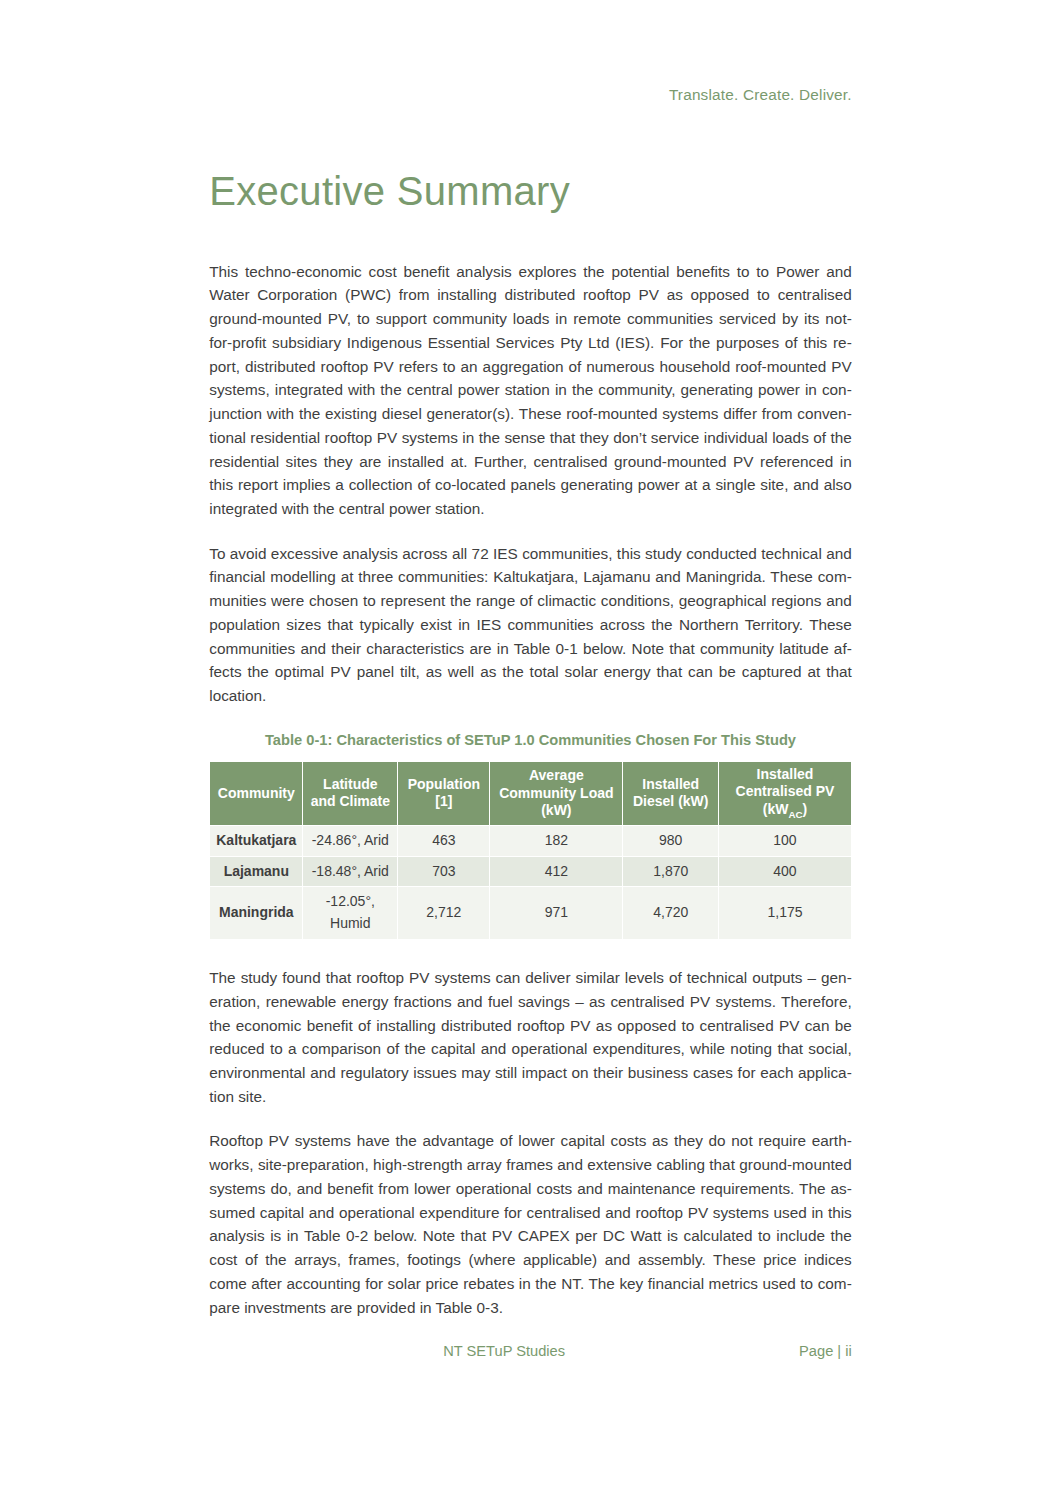Translate. Create. Deliver.
Executive Summary
This techno-economic cost benefit analysis explores the potential benefits to to Power and Water Corporation (PWC) from installing distributed rooftop PV as opposed to centralised ground-mounted PV, to support community loads in remote communities serviced by its not-for-profit subsidiary Indigenous Essential Services Pty Ltd (IES). For the purposes of this report, distributed rooftop PV refers to an aggregation of numerous household roof-mounted PV systems, integrated with the central power station in the community, generating power in conjunction with the existing diesel generator(s). These roof-mounted systems differ from conventional residential rooftop PV systems in the sense that they don’t service individual loads of the residential sites they are installed at. Further, centralised ground-mounted PV referenced in this report implies a collection of co-located panels generating power at a single site, and also integrated with the central power station.
To avoid excessive analysis across all 72 IES communities, this study conducted technical and financial modelling at three communities: Kaltukatjara, Lajamanu and Maningrida. These communities were chosen to represent the range of climactic conditions, geographical regions and population sizes that typically exist in IES communities across the Northern Territory. These communities and their characteristics are in Table 0-1 below. Note that community latitude affects the optimal PV panel tilt, as well as the total solar energy that can be captured at that location.
Table 0-1: Characteristics of SETuP 1.0 Communities Chosen For This Study
| Community | Latitude and Climate | Population [1] | Average Community Load (kW) | Installed Diesel (kW) | Installed Centralised PV (kW AC ) |
| --- | --- | --- | --- | --- | --- |
| Kaltukatjara | -24.86°, Arid | 463 | 182 | 980 | 100 |
| Lajamanu | -18.48°, Arid | 703 | 412 | 1,870 | 400 |
| Maningrida | -12.05°, Humid | 2,712 | 971 | 4,720 | 1,175 |
The study found that rooftop PV systems can deliver similar levels of technical outputs – generation, renewable energy fractions and fuel savings – as centralised PV systems. Therefore, the economic benefit of installing distributed rooftop PV as opposed to centralised PV can be reduced to a comparison of the capital and operational expenditures, while noting that social, environmental and regulatory issues may still impact on their business cases for each application site.
Rooftop PV systems have the advantage of lower capital costs as they do not require earthworks, site-preparation, high-strength array frames and extensive cabling that ground-mounted systems do, and benefit from lower operational costs and maintenance requirements. The assumed capital and operational expenditure for centralised and rooftop PV systems used in this analysis is in Table 0-2 below. Note that PV CAPEX per DC Watt is calculated to include the cost of the arrays, frames, footings (where applicable) and assembly. These price indices come after accounting for solar price rebates in the NT. The key financial metrics used to compare investments are provided in Table 0-3.
NT SETuP Studies
Page | ii